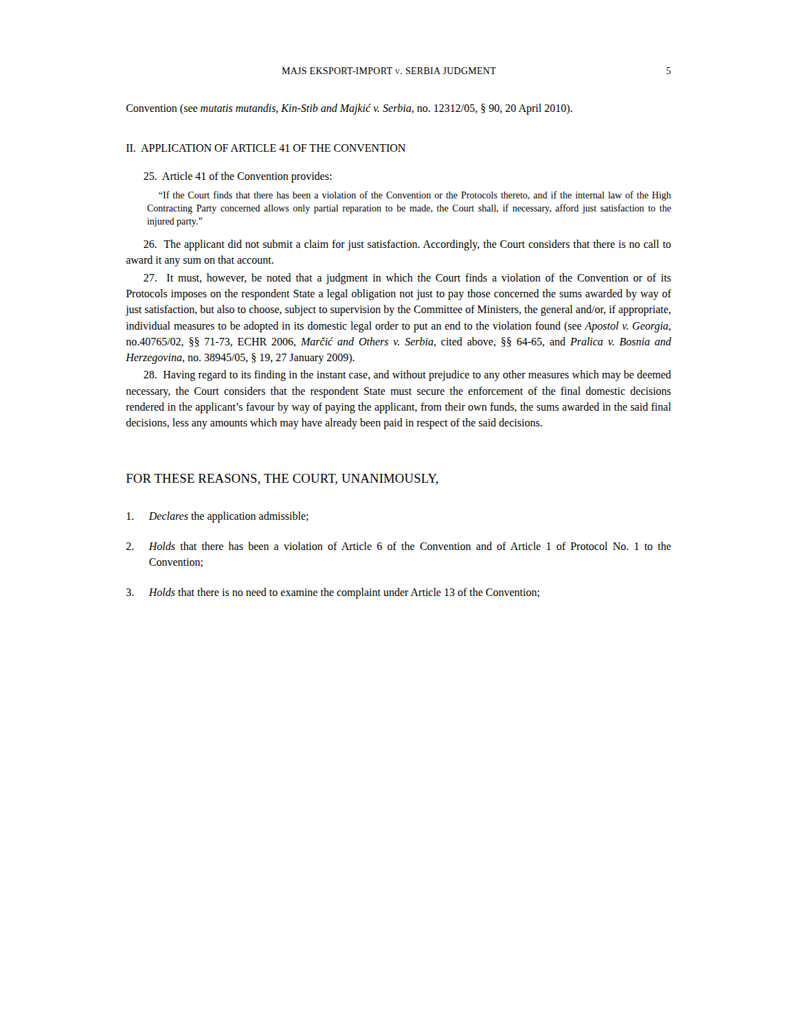MAJS EKSPORT-IMPORT v. SERBIA JUDGMENT 5
Convention (see mutatis mutandis, Kin-Stib and Majkić v. Serbia, no. 12312/05, § 90, 20 April 2010).
II. APPLICATION OF ARTICLE 41 OF THE CONVENTION
25. Article 41 of the Convention provides:
“If the Court finds that there has been a violation of the Convention or the Protocols thereto, and if the internal law of the High Contracting Party concerned allows only partial reparation to be made, the Court shall, if necessary, afford just satisfaction to the injured party.”
26. The applicant did not submit a claim for just satisfaction. Accordingly, the Court considers that there is no call to award it any sum on that account.
27. It must, however, be noted that a judgment in which the Court finds a violation of the Convention or of its Protocols imposes on the respondent State a legal obligation not just to pay those concerned the sums awarded by way of just satisfaction, but also to choose, subject to supervision by the Committee of Ministers, the general and/or, if appropriate, individual measures to be adopted in its domestic legal order to put an end to the violation found (see Apostol v. Georgia, no.40765/02, §§ 71-73, ECHR 2006, Marčić and Others v. Serbia, cited above, §§ 64-65, and Pralica v. Bosnia and Herzegovina, no. 38945/05, § 19, 27 January 2009).
28. Having regard to its finding in the instant case, and without prejudice to any other measures which may be deemed necessary, the Court considers that the respondent State must secure the enforcement of the final domestic decisions rendered in the applicant’s favour by way of paying the applicant, from their own funds, the sums awarded in the said final decisions, less any amounts which may have already been paid in respect of the said decisions.
FOR THESE REASONS, THE COURT, UNANIMOUSLY,
1. Declares the application admissible;
2. Holds that there has been a violation of Article 6 of the Convention and of Article 1 of Protocol No. 1 to the Convention;
3. Holds that there is no need to examine the complaint under Article 13 of the Convention;